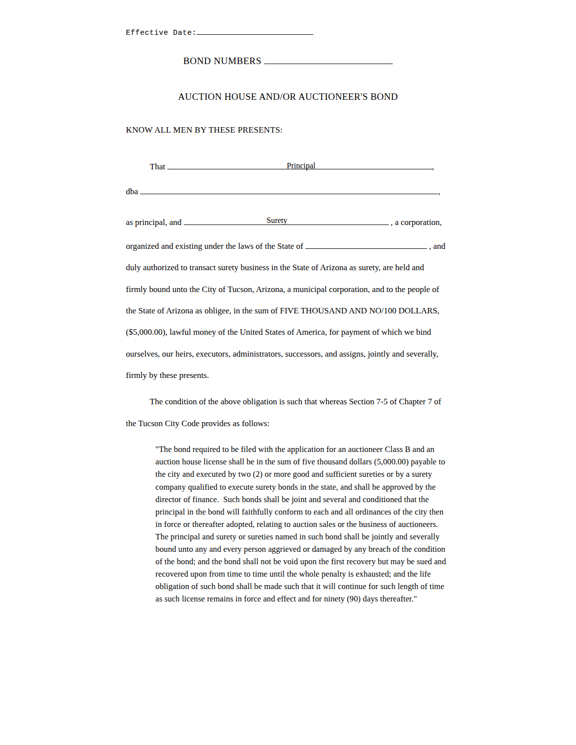Effective Date:
BOND NUMBERS
AUCTION HOUSE AND/OR AUCTIONEER'S BOND
KNOW ALL MEN BY THESE PRESENTS:
That ,
Principal
dba ,
as principal, and , a corporation,
Surety
organized and existing under the laws of the State of , and
duly authorized to transact surety business in the State of Arizona as surety, are held and
firmly bound unto the City of Tucson, Arizona, a municipal corporation, and to the people of
the State of Arizona as obligee, in the sum of FIVE THOUSAND AND NO/100 DOLLARS,
($5,000.00), lawful money of the United States of America, for payment of which we bind
ourselves, our heirs, executors, administrators, successors, and assigns, jointly and severally,
firmly by these presents.
The condition of the above obligation is such that whereas Section 7-5 of Chapter 7 of
the Tucson City Code provides as follows:
"The bond required to be filed with the application for an auctioneer Class B and an auction house license shall be in the sum of five thousand dollars (5,000.00) payable to the city and executed by two (2) or more good and sufficient sureties or by a surety company qualified to execute surety bonds in the state, and shall be approved by the director of finance. Such bonds shall be joint and several and conditioned that the principal in the bond will faithfully conform to each and all ordinances of the city then in force or thereafter adopted, relating to auction sales or the business of auctioneers. The principal and surety or sureties named in such bond shall be jointly and severally bound unto any and every person aggrieved or damaged by any breach of the condition of the bond; and the bond shall not be void upon the first recovery but may be sued and recovered upon from time to time until the whole penalty is exhausted; and the life obligation of such bond shall be made such that it will continue for such length of time as such license remains in force and effect and for ninety (90) days thereafter."